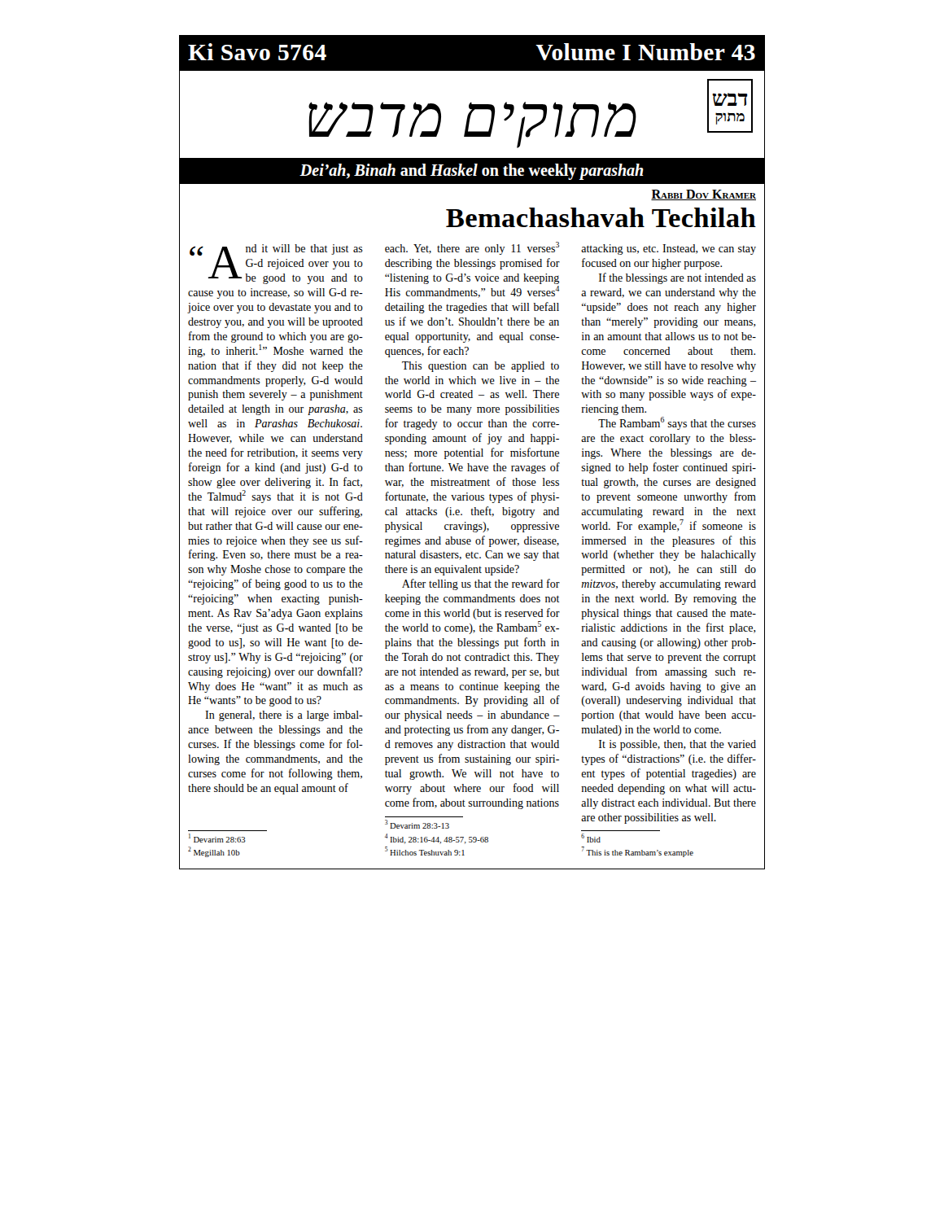Ki Savo 5764 Volume I Number 43
דבש מתוק
מתוקים מדבש
Dei’ah, Binah and Haskel on the weekly parashah
Rabbi Dov Kramer
Bemachashavah Techilah
“And it will be that just as G-d rejoiced over you to be good to you and to cause you to increase, so will G-d rejoice over you to devastate you and to destroy you, and you will be uprooted from the ground to which you are going, to inherit.1” Moshe warned the nation that if they did not keep the commandments properly, G-d would punish them severely – a punishment detailed at length in our parasha, as well as in Parashas Bechukosai. However, while we can understand the need for retribution, it seems very foreign for a kind (and just) G-d to show glee over delivering it. In fact, the Talmud2 says that it is not G-d that will rejoice over our suffering, but rather that G-d will cause our enemies to rejoice when they see us suffering. Even so, there must be a reason why Moshe chose to compare the “rejoicing” of being good to us to the “rejoicing” when exacting punishment. As Rav Sa’adya Gaon explains the verse, “just as G-d wanted [to be good to us], so will He want [to destroy us].” Why is G-d “rejoicing” (or causing rejoicing) over our downfall? Why does He “want” it as much as He “wants” to be good to us?
In general, there is a large imbalance between the blessings and the curses. If the blessings come for following the commandments, and the curses come for not following them, there should be an equal amount of
1 Devarim 28:63
2 Megillah 10b
each. Yet, there are only 11 verses3 describing the blessings promised for “listening to G-d’s voice and keeping His commandments,” but 49 verses4 detailing the tragedies that will befall us if we don’t. Shouldn’t there be an equal opportunity, and equal consequences, for each?
This question can be applied to the world in which we live in – the world G-d created – as well. There seems to be many more possibilities for tragedy to occur than the corresponding amount of joy and happiness; more potential for misfortune than fortune. We have the ravages of war, the mistreatment of those less fortunate, the various types of physical attacks (i.e. theft, bigotry and physical cravings), oppressive regimes and abuse of power, disease, natural disasters, etc. Can we say that there is an equivalent upside?
After telling us that the reward for keeping the commandments does not come in this world (but is reserved for the world to come), the Rambam5 explains that the blessings put forth in the Torah do not contradict this. They are not intended as reward, per se, but as a means to continue keeping the commandments. By providing all of our physical needs – in abundance – and protecting us from any danger, G-d removes any distraction that would prevent us from sustaining our spiritual growth. We will not have to worry about where our food will come from, about surrounding nations
3 Devarim 28:3-13
4 Ibid, 28:16-44, 48-57, 59-68
5 Hilchos Teshuvah 9:1
attacking us, etc. Instead, we can stay focused on our higher purpose.
If the blessings are not intended as a reward, we can understand why the “upside” does not reach any higher than “merely” providing our means, in an amount that allows us to not become concerned about them. However, we still have to resolve why the “downside” is so wide reaching – with so many possible ways of experiencing them.
The Rambam6 says that the curses are the exact corollary to the blessings. Where the blessings are designed to help foster continued spiritual growth, the curses are designed to prevent someone unworthy from accumulating reward in the next world. For example,7 if someone is immersed in the pleasures of this world (whether they be halachically permitted or not), he can still do mitzvos, thereby accumulating reward in the next world. By removing the physical things that caused the materialistic addictions in the first place, and causing (or allowing) other problems that serve to prevent the corrupt individual from amassing such reward, G-d avoids having to give an (overall) undeserving individual that portion (that would have been accumulated) in the world to come.
It is possible, then, that the varied types of “distractions” (i.e. the different types of potential tragedies) are needed depending on what will actually distract each individual. But there are other possibilities as well.
6 Ibid
7 This is the Rambam’s example